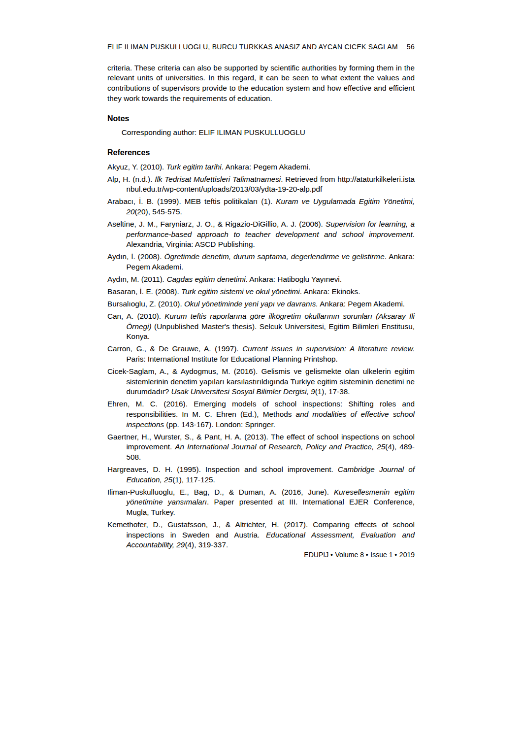ELIF ILIMAN PUSKULLUOGLU, BURCU TURKKAS ANASIZ and AYCAN CICEK SAGLAM 56
criteria. These criteria can also be supported by scientific authorities by forming them in the relevant units of universities. In this regard, it can be seen to what extent the values and contributions of supervisors provide to the education system and how effective and efficient they work towards the requirements of education.
Notes
Corresponding author: ELIF ILIMAN PUSKULLUOGLU
References
Akyuz, Y. (2010). Turk egitim tarihi. Ankara: Pegem Akademi.
Alp, H. (n.d.). İlk Tedrisat Mufettisleri Talimatnamesi. Retrieved from http://ataturkilkeleri.istanbul.edu.tr/wp-content/uploads/2013/03/ydta-19-20-alp.pdf
Arabacı, İ. B. (1999). MEB teftis politikaları (1). Kuram ve Uygulamada Egitim Yönetimi, 20(20), 545-575.
Aseltine, J. M., Faryniarz, J. O., & Rigazio-DiGillio, A. J. (2006). Supervision for learning, a performance-based approach to teacher development and school improvement. Alexandria, Virginia: ASCD Publishing.
Aydın, İ. (2008). Ögretimde denetim, durum saptama, degerlendirme ve gelistirme. Ankara: Pegem Akademi.
Aydın, M. (2011). Cagdas egitim denetimi. Ankara: Hatiboglu Yayınevi.
Basaran, İ. E. (2008). Turk egitim sistemi ve okul yönetimi. Ankara: Ekinoks.
Bursalıoglu, Z. (2010). Okul yönetiminde yeni yapı ve davranıs. Ankara: Pegem Akademi.
Can, A. (2010). Kurum teftis raporlarına göre ilkögretim okullarının sorunları (Aksaray İli Örnegi) (Unpublished Master's thesis). Selcuk Universitesi, Egitim Bilimleri Enstitusu, Konya.
Carron, G., & De Grauwe, A. (1997). Current issues in supervision: A literature review. Paris: International Institute for Educational Planning Printshop.
Cicek-Saglam, A., & Aydogmus, M. (2016). Gelismis ve gelismekte olan ulkelerin egitim sistemlerinin denetim yapıları karsılastırıldıgında Turkiye egitim sisteminin denetimi ne durumdadır? Usak Universitesi Sosyal Bilimler Dergisi, 9(1), 17-38.
Ehren, M. C. (2016). Emerging models of school inspections: Shifting roles and responsibilities. In M. C. Ehren (Ed.), Methods and modalities of effective school inspections (pp. 143-167). London: Springer.
Gaertner, H., Wurster, S., & Pant, H. A. (2013). The effect of school inspections on school improvement. An International Journal of Research, Policy and Practice, 25(4), 489-508.
Hargreaves, D. H. (1995). Inspection and school improvement. Cambridge Journal of Education, 25(1), 117-125.
Iliman-Puskulluoglu, E., Bag, D., & Duman, A. (2016, June). Kuresellesmenin egitim yönetimine yansımaları. Paper presented at III. International EJER Conference, Mugla, Turkey.
Kemethofer, D., Gustafsson, J., & Altrichter, H. (2017). Comparing effects of school inspections in Sweden and Austria. Educational Assessment, Evaluation and Accountability, 29(4), 319-337.
EDUPIJ • Volume 8 • Issue 1 • 2019